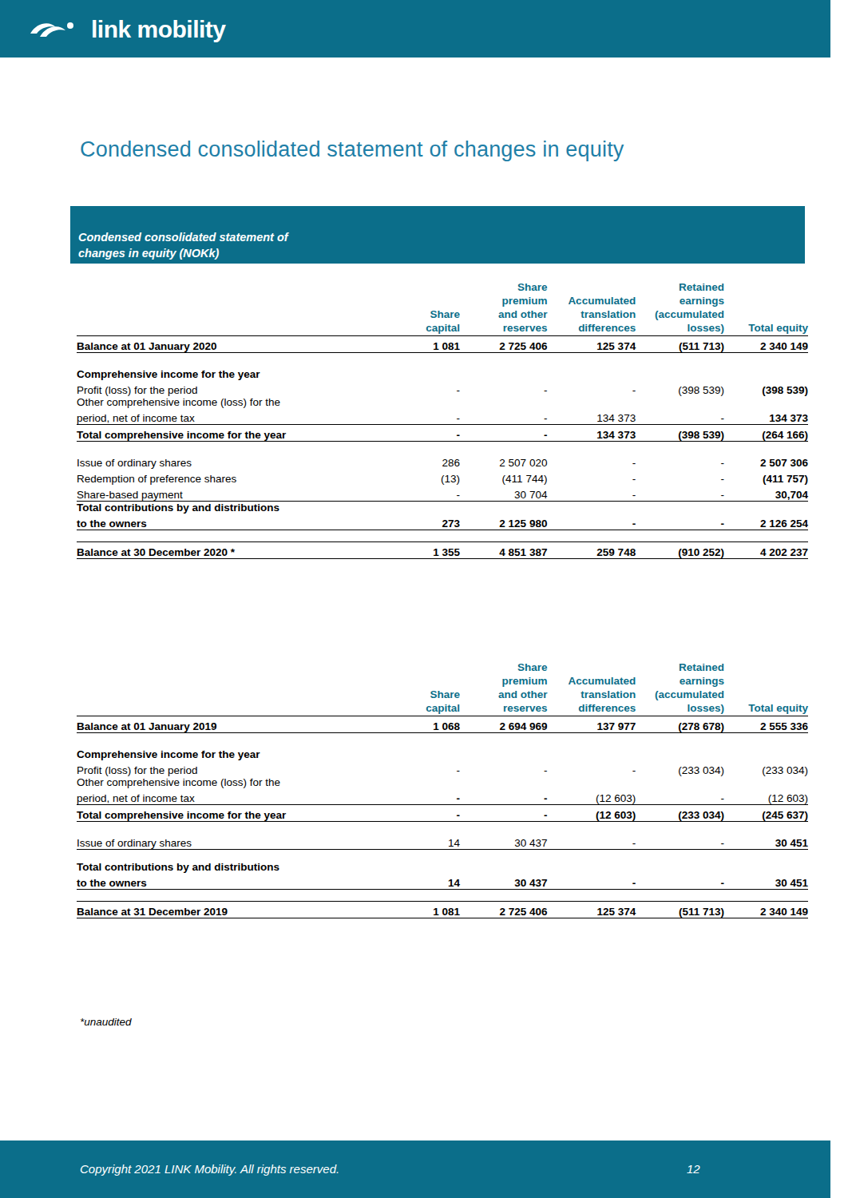link mobility
Condensed consolidated statement of changes in equity
Condensed consolidated statement of
changes in equity (NOKk)
| | | Share premium | Accumulated | Retained earnings | |
| | Share | and other | translation | (accumulated | |
| | capital | reserves | differences | losses) | Total equity |
| Balance at 01 January 2020 | 1 081 | 2 725 406 | 125 374 | (511 713) | 2 340 149 |
| Comprehensive income for the year | | | | | |
| Profit (loss) for the period | - | - | - | (398 539) | (398 539) |
| Other comprehensive income (loss) for the | | | | | |
| period, net of income tax | - | - | 134 373 | - | 134 373 |
| Total comprehensive income for the year | - | - | 134 373 | (398 539) | (264 166) |
| Issue of ordinary shares | 286 | 2 507 020 | - | - | 2 507 306 |
| Redemption of preference shares | (13) | (411 744) | - | - | (411 757) |
| Share-based payment | - | 30 704 | - | - | 30,704 |
| Total contributions by and distributions | | | | | |
| to the owners | 273 | 2 125 980 | - | - | 2 126 254 |
| Balance at 30 December 2020 * | 1 355 | 4 851 387 | 259 748 | (910 252) | 4 202 237 |
| | | Share premium | Accumulated | Retained earnings | |
| | Share | and other | translation | (accumulated | |
| | capital | reserves | differences | losses) | Total equity |
| Balance at 01 January 2019 | 1 068 | 2 694 969 | 137 977 | (278 678) | 2 555 336 |
| Comprehensive income for the year | | | | | |
| Profit (loss) for the period | - | - | - | (233 034) | (233 034) |
| Other comprehensive income (loss) for the | | | | | |
| period, net of income tax | - | - | (12 603) | - | (12 603) |
| Total comprehensive income for the year | - | - | (12 603) | (233 034) | (245 637) |
| Issue of ordinary shares | 14 | 30 437 | - | - | 30 451 |
| Total contributions by and distributions | | | | | |
| to the owners | 14 | 30 437 | - | - | 30 451 |
| Balance at 31 December 2019 | 1 081 | 2 725 406 | 125 374 | (511 713) | 2 340 149 |
*unaudited
Copyright 2021 LINK Mobility. All rights reserved.
12